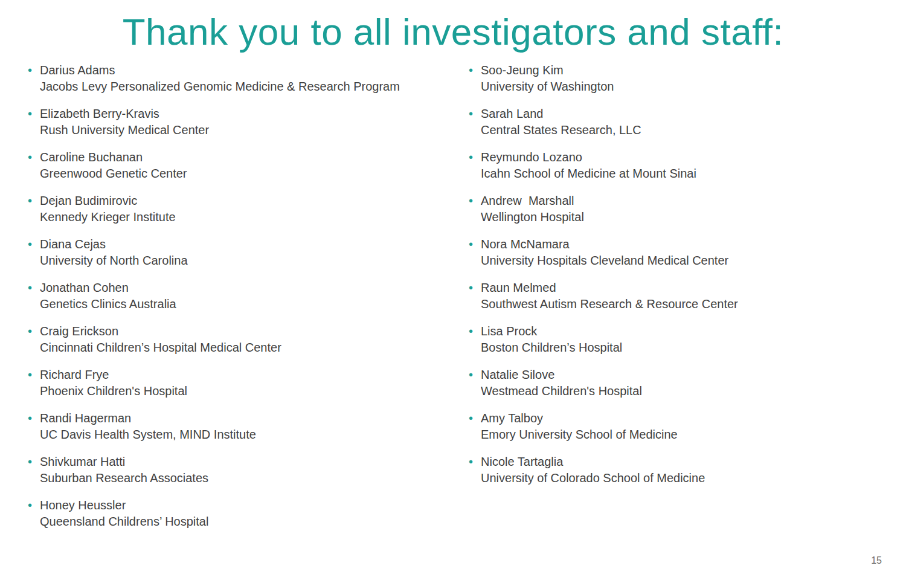Thank you to all investigators and staff:
Darius Adams Jacobs Levy Personalized Genomic Medicine & Research Program
Elizabeth Berry-Kravis Rush University Medical Center
Caroline Buchanan Greenwood Genetic Center
Dejan Budimirovic Kennedy Krieger Institute
Diana Cejas University of North Carolina
Jonathan Cohen Genetics Clinics Australia
Craig Erickson Cincinnati Children’s Hospital Medical Center
Richard Frye Phoenix Children's Hospital
Randi Hagerman UC Davis Health System, MIND Institute
Shivkumar Hatti Suburban Research Associates
Honey Heussler Queensland Childrens’ Hospital
Soo-Jeung Kim University of Washington
Sarah Land Central States Research, LLC
Reymundo Lozano Icahn School of Medicine at Mount Sinai
Andrew Marshall Wellington Hospital
Nora McNamara University Hospitals Cleveland Medical Center
Raun Melmed Southwest Autism Research & Resource Center
Lisa Prock Boston Children’s Hospital
Natalie Silove Westmead Children's Hospital
Amy Talboy Emory University School of Medicine
Nicole Tartaglia University of Colorado School of Medicine
15